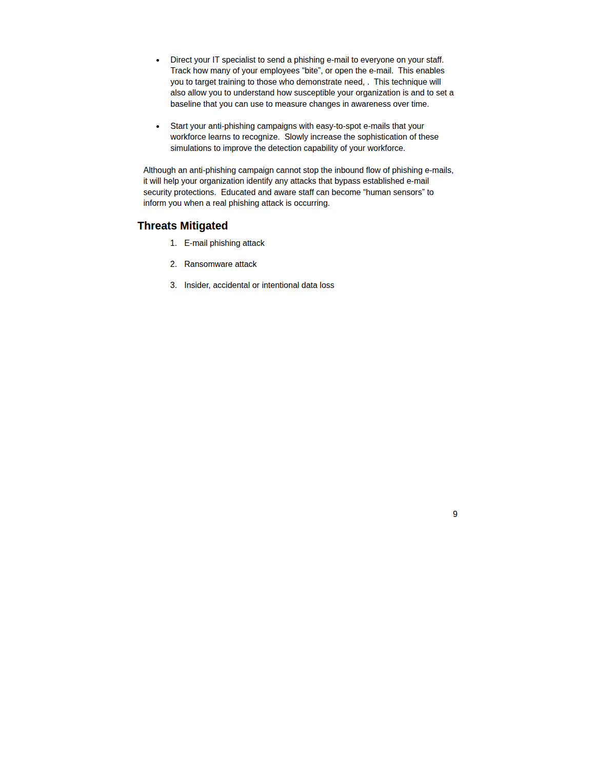Direct your IT specialist to send a phishing e-mail to everyone on your staff. Track how many of your employees “bite”, or open the e-mail. This enables you to target training to those who demonstrate need, . This technique will also allow you to understand how susceptible your organization is and to set a baseline that you can use to measure changes in awareness over time.
Start your anti-phishing campaigns with easy-to-spot e-mails that your workforce learns to recognize. Slowly increase the sophistication of these simulations to improve the detection capability of your workforce.
Although an anti-phishing campaign cannot stop the inbound flow of phishing e-mails, it will help your organization identify any attacks that bypass established e-mail security protections. Educated and aware staff can become “human sensors” to inform you when a real phishing attack is occurring.
Threats Mitigated
E-mail phishing attack
Ransomware attack
Insider, accidental or intentional data loss
9